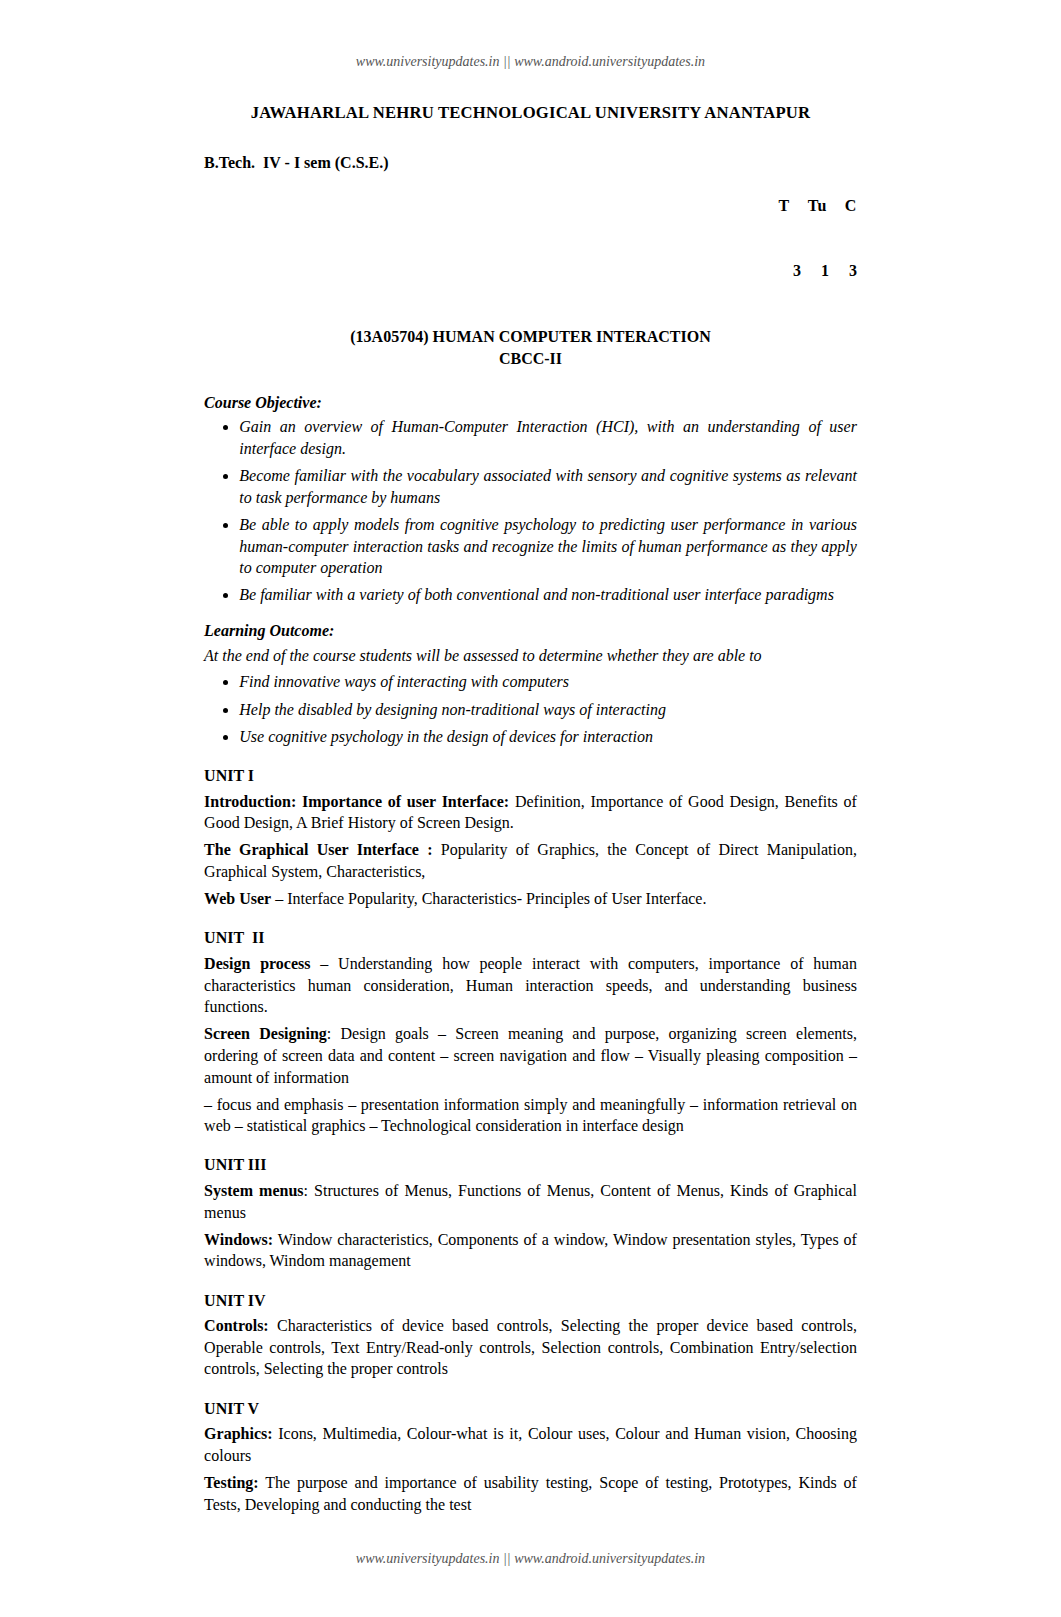www.universityupdates.in || www.android.universityupdates.in
JAWAHARLAL NEHRU TECHNOLOGICAL UNIVERSITY ANANTAPUR
B.Tech. IV - I sem (C.S.E.)
T Tu C
3 1 3
(13A05704) HUMAN COMPUTER INTERACTION
CBCC-II
Course Objective:
Gain an overview of Human-Computer Interaction (HCI), with an understanding of user interface design.
Become familiar with the vocabulary associated with sensory and cognitive systems as relevant to task performance by humans
Be able to apply models from cognitive psychology to predicting user performance in various human-computer interaction tasks and recognize the limits of human performance as they apply to computer operation
Be familiar with a variety of both conventional and non-traditional user interface paradigms
Learning Outcome:
At the end of the course students will be assessed to determine whether they are able to
Find innovative ways of interacting with computers
Help the disabled by designing non-traditional ways of interacting
Use cognitive psychology in the design of devices for interaction
UNIT I
Introduction: Importance of user Interface: Definition, Importance of Good Design, Benefits of Good Design, A Brief History of Screen Design.
The Graphical User Interface : Popularity of Graphics, the Concept of Direct Manipulation, Graphical System, Characteristics,
Web User – Interface Popularity, Characteristics- Principles of User Interface.
UNIT II
Design process – Understanding how people interact with computers, importance of human characteristics human consideration, Human interaction speeds, and understanding business functions.
Screen Designing: Design goals – Screen meaning and purpose, organizing screen elements, ordering of screen data and content – screen navigation and flow – Visually pleasing composition – amount of information
– focus and emphasis – presentation information simply and meaningfully – information retrieval on web – statistical graphics – Technological consideration in interface design
UNIT III
System menus: Structures of Menus, Functions of Menus, Content of Menus, Kinds of Graphical menus
Windows: Window characteristics, Components of a window, Window presentation styles, Types of windows, Windom management
UNIT IV
Controls: Characteristics of device based controls, Selecting the proper device based controls, Operable controls, Text Entry/Read-only controls, Selection controls, Combination Entry/selection controls, Selecting the proper controls
UNIT V
Graphics: Icons, Multimedia, Colour-what is it, Colour uses, Colour and Human vision, Choosing colours
Testing: The purpose and importance of usability testing, Scope of testing, Prototypes, Kinds of Tests, Developing and conducting the test
www.universityupdates.in || www.android.universityupdates.in